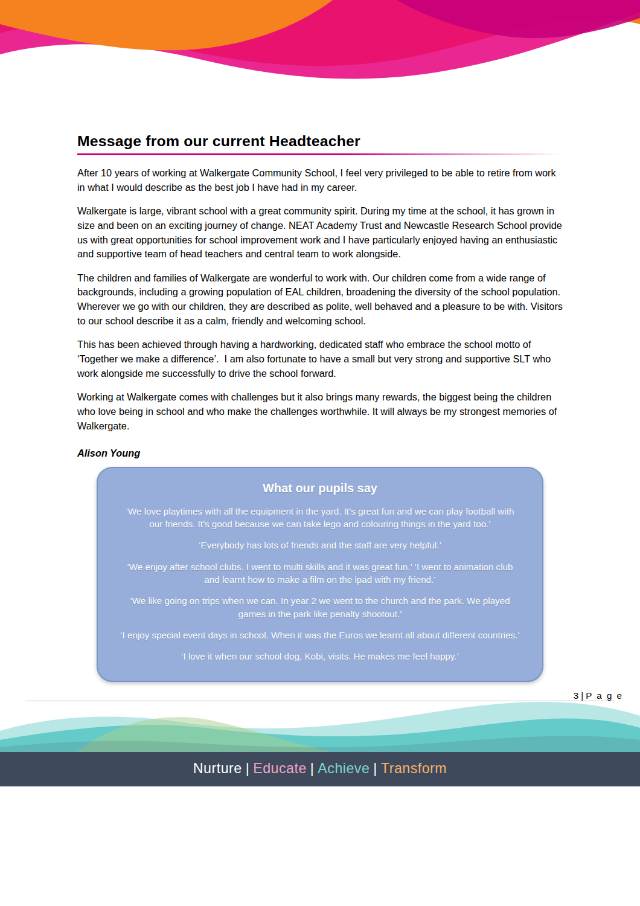Message from our current Headteacher
After 10 years of working at Walkergate Community School, I feel very privileged to be able to retire from work in what I would describe as the best job I have had in my career.
Walkergate is large, vibrant school with a great community spirit. During my time at the school, it has grown in size and been on an exciting journey of change. NEAT Academy Trust and Newcastle Research School provide us with great opportunities for school improvement work and I have particularly enjoyed having an enthusiastic and supportive team of head teachers and central team to work alongside.
The children and families of Walkergate are wonderful to work with. Our children come from a wide range of backgrounds, including a growing population of EAL children, broadening the diversity of the school population. Wherever we go with our children, they are described as polite, well behaved and a pleasure to be with. Visitors to our school describe it as a calm, friendly and welcoming school.
This has been achieved through having a hardworking, dedicated staff who embrace the school motto of ‘Together we make a difference’. I am also fortunate to have a small but very strong and supportive SLT who work alongside me successfully to drive the school forward.
Working at Walkergate comes with challenges but it also brings many rewards, the biggest being the children who love being in school and who make the challenges worthwhile. It will always be my strongest memories of Walkergate.
Alison Young
What our pupils say
‘We love playtimes with all the equipment in the yard. It’s great fun and we can play football with our friends. It’s good because we can take lego and colouring things in the yard too.’
‘Everybody has lots of friends and the staff are very helpful.’
‘We enjoy after school clubs. I went to multi skills and it was great fun.’ ‘I went to animation club and learnt how to make a film on the ipad with my friend.’
‘We like going on trips when we can. In year 2 we went to the church and the park. We played games in the park like penalty shootout.’
‘I enjoy special event days in school. When it was the Euros we learnt all about different countries.’
‘I love it when our school dog, Kobi, visits. He makes me feel happy.’
3|P a g e
Nurture|Educate|Achieve|Transform